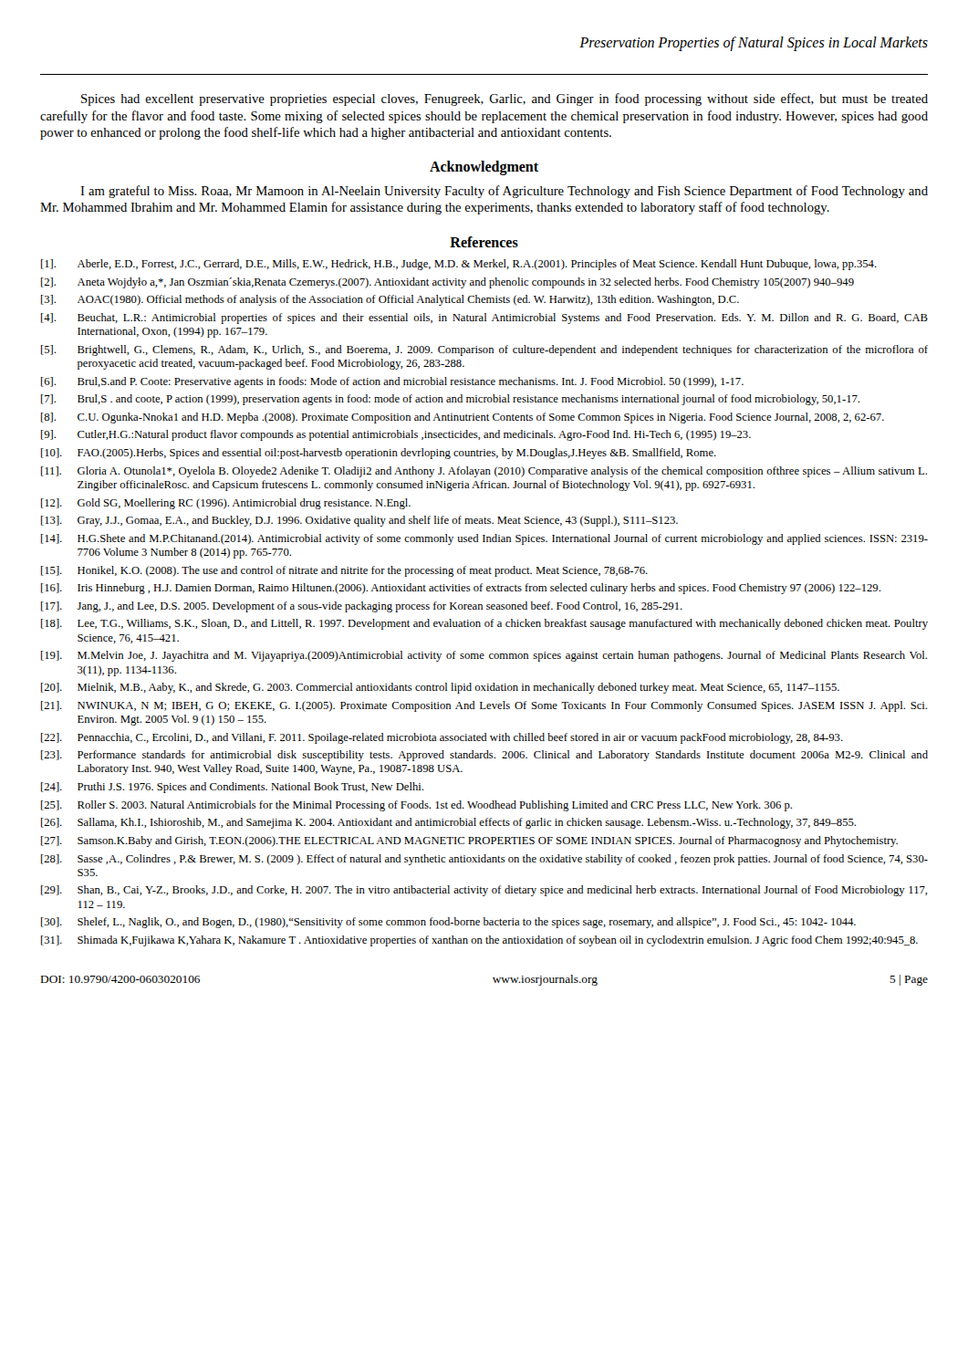Preservation Properties of Natural Spices in Local Markets
Spices had excellent preservative proprieties especial cloves, Fenugreek, Garlic, and Ginger in food processing without side effect, but must be treated carefully for the flavor and food taste. Some mixing of selected spices should be replacement the chemical preservation in food industry. However, spices had good power to enhanced or prolong the food shelf-life which had a higher antibacterial and antioxidant contents.
Acknowledgment
I am grateful to Miss. Roaa, Mr Mamoon in Al-Neelain University Faculty of Agriculture Technology and Fish Science Department of Food Technology and Mr. Mohammed Ibrahim and Mr. Mohammed Elamin for assistance during the experiments, thanks extended to laboratory staff of food technology.
References
Aberle, E.D., Forrest, J.C., Gerrard, D.E., Mills, E.W., Hedrick, H.B., Judge, M.D. & Merkel, R.A.(2001). Principles of Meat Science. Kendall Hunt Dubuque, lowa, pp.354.
Aneta Wojdyło a,*, Jan Oszmian´skia,Renata Czemerys.(2007). Antioxidant activity and phenolic compounds in 32 selected herbs. Food Chemistry 105(2007) 940–949
AOAC(1980). Official methods of analysis of the Association of Official Analytical Chemists (ed. W. Harwitz), 13th edition. Washington, D.C.
Beuchat, L.R.: Antimicrobial properties of spices and their essential oils, in Natural Antimicrobial Systems and Food Preservation. Eds. Y. M. Dillon and R. G. Board, CAB International, Oxon, (1994) pp. 167–179.
Brightwell, G., Clemens, R., Adam, K., Urlich, S., and Boerema, J. 2009. Comparison of culture-dependent and independent techniques for characterization of the microflora of peroxyacetic acid treated, vacuum-packaged beef. Food Microbiology, 26, 283-288.
Brul,S.and P. Coote: Preservative agents in foods: Mode of action and microbial resistance mechanisms. Int. J. Food Microbiol. 50 (1999), 1-17.
Brul,S . and coote, P action (1999), preservation agents in food: mode of action and microbial resistance mechanisms international journal of food microbiology, 50,1-17.
C.U. Ogunka-Nnoka1 and H.D. Mepba .(2008). Proximate Composition and Antinutrient Contents of Some Common Spices in Nigeria. Food Science Journal, 2008, 2, 62-67.
Cutler,H.G.:Natural product flavor compounds as potential antimicrobials ,insecticides, and medicinals. Agro-Food Ind. Hi-Tech 6, (1995) 19–23.
FAO.(2005).Herbs, Spices and essential oil:post-harvestb operationin devrloping countries, by M.Douglas,J.Heyes &B. Smallfield, Rome.
Gloria A. Otunola1*, Oyelola B. Oloyede2 Adenike T. Oladiji2 and Anthony J. Afolayan (2010) Comparative analysis of the chemical composition ofthree spices – Allium sativum L. Zingiber officinaleRosc. and Capsicum frutescens L. commonly consumed inNigeria African. Journal of Biotechnology Vol. 9(41), pp. 6927-6931.
Gold SG, Moellering RC (1996). Antimicrobial drug resistance. N.Engl.
Gray, J.J., Gomaa, E.A., and Buckley, D.J. 1996. Oxidative quality and shelf life of meats. Meat Science, 43 (Suppl.), S111–S123.
H.G.Shete and M.P.Chitanand.(2014). Antimicrobial activity of some commonly used Indian Spices. International Journal of current microbiology and applied sciences. ISSN: 2319-7706 Volume 3 Number 8 (2014) pp. 765-770.
Honikel, K.O. (2008). The use and control of nitrate and nitrite for the processing of meat product. Meat Science, 78,68-76.
Iris Hinneburg , H.J. Damien Dorman, Raimo Hiltunen.(2006). Antioxidant activities of extracts from selected culinary herbs and spices. Food Chemistry 97 (2006) 122–129.
Jang, J., and Lee, D.S. 2005. Development of a sous-vide packaging process for Korean seasoned beef. Food Control, 16, 285-291.
Lee, T.G., Williams, S.K., Sloan, D., and Littell, R. 1997. Development and evaluation of a chicken breakfast sausage manufactured with mechanically deboned chicken meat. Poultry Science, 76, 415–421.
M.Melvin Joe, J. Jayachitra and M. Vijayapriya.(2009)Antimicrobial activity of some common spices against certain human pathogens. Journal of Medicinal Plants Research Vol. 3(11), pp. 1134-1136.
Mielnik, M.B., Aaby, K., and Skrede, G. 2003. Commercial antioxidants control lipid oxidation in mechanically deboned turkey meat. Meat Science, 65, 1147–1155.
NWINUKA, N M; IBEH, G O; EKEKE, G. I.(2005). Proximate Composition And Levels Of Some Toxicants In Four Commonly Consumed Spices. JASEM ISSN J. Appl. Sci. Environ. Mgt. 2005 Vol. 9 (1) 150 – 155.
Pennacchia, C., Ercolini, D., and Villani, F. 2011. Spoilage-related microbiota associated with chilled beef stored in air or vacuum packFood microbiology, 28, 84-93.
Performance standards for antimicrobial disk susceptibility tests. Approved standards. 2006. Clinical and Laboratory Standards Institute document 2006a M2-9. Clinical and Laboratory Inst. 940, West Valley Road, Suite 1400, Wayne, Pa., 19087-1898 USA.
Pruthi J.S. 1976. Spices and Condiments. National Book Trust, New Delhi.
Roller S. 2003. Natural Antimicrobials for the Minimal Processing of Foods. 1st ed. Woodhead Publishing Limited and CRC Press LLC, New York. 306 p.
Sallama, Kh.I., Ishioroshib, M., and Samejima K. 2004. Antioxidant and antimicrobial effects of garlic in chicken sausage. Lebensm.-Wiss. u.-Technology, 37, 849–855.
Samson.K.Baby and Girish, T.EON.(2006).THE ELECTRICAL AND MAGNETIC PROPERTIES OF SOME INDIAN SPICES. Journal of Pharmacognosy and Phytochemistry.
Sasse ,A., Colindres , P.& Brewer, M. S. (2009 ). Effect of natural and synthetic antioxidants on the oxidative stability of cooked , feozen prok patties. Journal of food Science, 74, S30-S35.
Shan, B., Cai, Y-Z., Brooks, J.D., and Corke, H. 2007. The in vitro antibacterial activity of dietary spice and medicinal herb extracts. International Journal of Food Microbiology 117, 112 – 119.
Shelef, L., Naglik, O., and Bogen, D., (1980),“Sensitivity of some common food-borne bacteria to the spices sage, rosemary, and allspice”, J. Food Sci., 45: 1042- 1044.
Shimada K,Fujikawa K,Yahara K, Nakamure T . Antioxidative properties of xanthan on the antioxidation of soybean oil in cyclodextrin emulsion. J Agric food Chem 1992;40:945_8.
DOI: 10.9790/4200-0603020106 www.iosrjournals.org 5 | Page